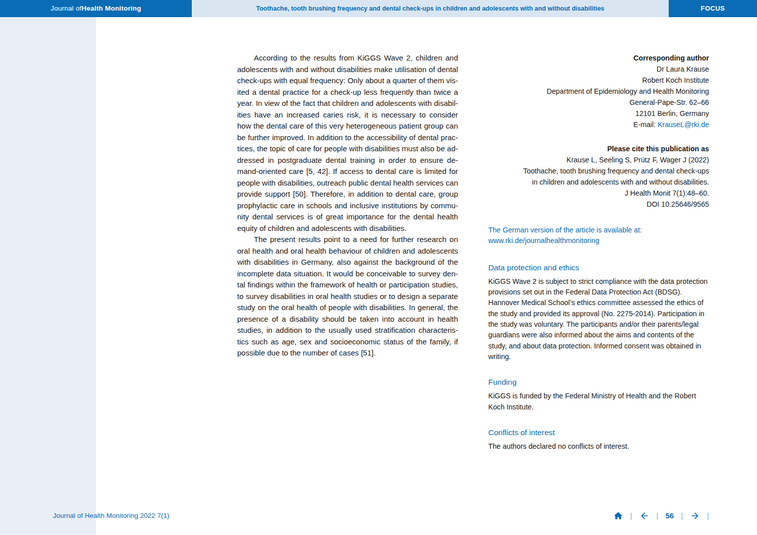Journal of Health Monitoring
Toothache, tooth brushing frequency and dental check-ups in children and adolescents with and without disabilities
FOCUS
According to the results from KiGGS Wave 2, children and adolescents with and without disabilities make utilisation of dental check-ups with equal frequency: Only about a quarter of them visited a dental practice for a check-up less frequently than twice a year. In view of the fact that children and adolescents with disabilities have an increased caries risk, it is necessary to consider how the dental care of this very heterogeneous patient group can be further improved. In addition to the accessibility of dental practices, the topic of care for people with disabilities must also be addressed in postgraduate dental training in order to ensure demand-oriented care [5, 42]. If access to dental care is limited for people with disabilities, outreach public dental health services can provide support [50]. Therefore, in addition to dental care, group prophylactic care in schools and inclusive institutions by community dental services is of great importance for the dental health equity of children and adolescents with disabilities.
The present results point to a need for further research on oral health and oral health behaviour of children and adolescents with disabilities in Germany, also against the background of the incomplete data situation. It would be conceivable to survey dental findings within the framework of health or participation studies, to survey disabilities in oral health studies or to design a separate study on the oral health of people with disabilities. In general, the presence of a disability should be taken into account in health studies, in addition to the usually used stratification characteristics such as age, sex and socioeconomic status of the family, if possible due to the number of cases [51].
Corresponding author
Dr Laura Krause
Robert Koch Institute
Department of Epidemiology and Health Monitoring
General-Pape-Str. 62–66
12101 Berlin, Germany
E-mail: KrauseL@rki.de
Please cite this publication as
Krause L, Seeling S, Prütz F, Wager J (2022)
Toothache, tooth brushing frequency and dental check-ups
in children and adolescents with and without disabilities.
J Health Monit 7(1):48–60.
DOI 10.25646/9565
The German version of the article is available at:
www.rki.de/journalhealthmonitoring
Data protection and ethics
KiGGS Wave 2 is subject to strict compliance with the data protection provisions set out in the Federal Data Protection Act (BDSG). Hannover Medical School’s ethics committee assessed the ethics of the study and provided its approval (No. 2275-2014). Participation in the study was voluntary. The participants and/or their parents/legal guardians were also informed about the aims and contents of the study, and about data protection. Informed consent was obtained in writing.
Funding
KiGGS is funded by the Federal Ministry of Health and the Robert Koch Institute.
Conflicts of interest
The authors declared no conflicts of interest.
Journal of Health Monitoring 2022 7(1)
| | 56 | |